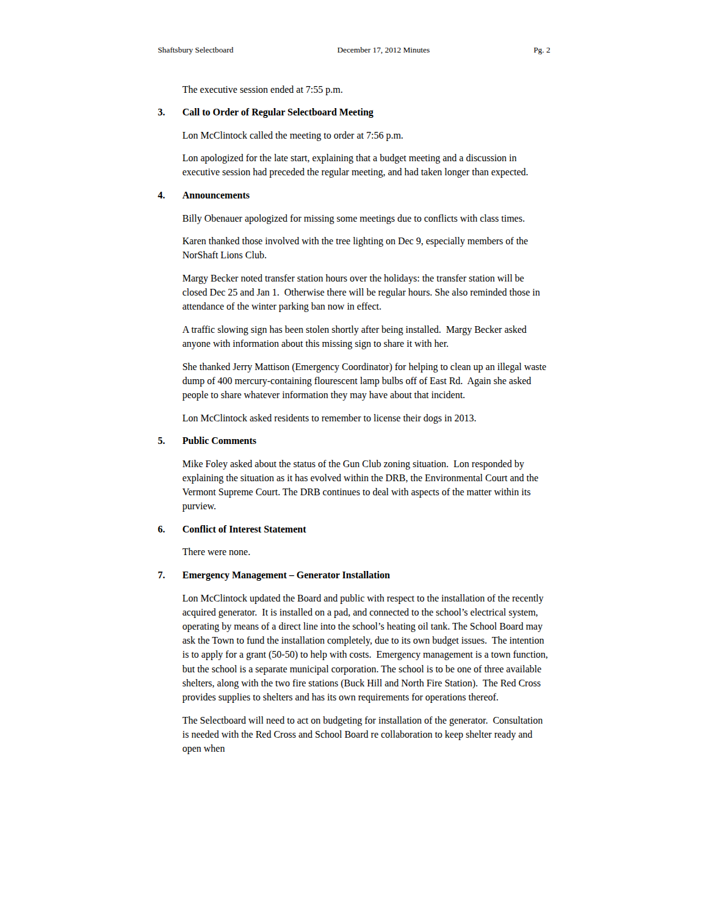Shaftsbury Selectboard
December 17, 2012 Minutes
Pg. 2
The executive session ended at 7:55 p.m.
3. Call to Order of Regular Selectboard Meeting
Lon McClintock called the meeting to order at 7:56 p.m.
Lon apologized for the late start, explaining that a budget meeting and a discussion in executive session had preceded the regular meeting, and had taken longer than expected.
4. Announcements
Billy Obenauer apologized for missing some meetings due to conflicts with class times.
Karen thanked those involved with the tree lighting on Dec 9, especially members of the NorShaft Lions Club.
Margy Becker noted transfer station hours over the holidays: the transfer station will be closed Dec 25 and Jan 1. Otherwise there will be regular hours. She also reminded those in attendance of the winter parking ban now in effect.
A traffic slowing sign has been stolen shortly after being installed. Margy Becker asked anyone with information about this missing sign to share it with her.
She thanked Jerry Mattison (Emergency Coordinator) for helping to clean up an illegal waste dump of 400 mercury-containing flourescent lamp bulbs off of East Rd. Again she asked people to share whatever information they may have about that incident.
Lon McClintock asked residents to remember to license their dogs in 2013.
5. Public Comments
Mike Foley asked about the status of the Gun Club zoning situation. Lon responded by explaining the situation as it has evolved within the DRB, the Environmental Court and the Vermont Supreme Court. The DRB continues to deal with aspects of the matter within its purview.
6. Conflict of Interest Statement
There were none.
7. Emergency Management – Generator Installation
Lon McClintock updated the Board and public with respect to the installation of the recently acquired generator. It is installed on a pad, and connected to the school’s electrical system, operating by means of a direct line into the school’s heating oil tank. The School Board may ask the Town to fund the installation completely, due to its own budget issues. The intention is to apply for a grant (50-50) to help with costs. Emergency management is a town function, but the school is a separate municipal corporation. The school is to be one of three available shelters, along with the two fire stations (Buck Hill and North Fire Station). The Red Cross provides supplies to shelters and has its own requirements for operations thereof.
The Selectboard will need to act on budgeting for installation of the generator. Consultation is needed with the Red Cross and School Board re collaboration to keep shelter ready and open when